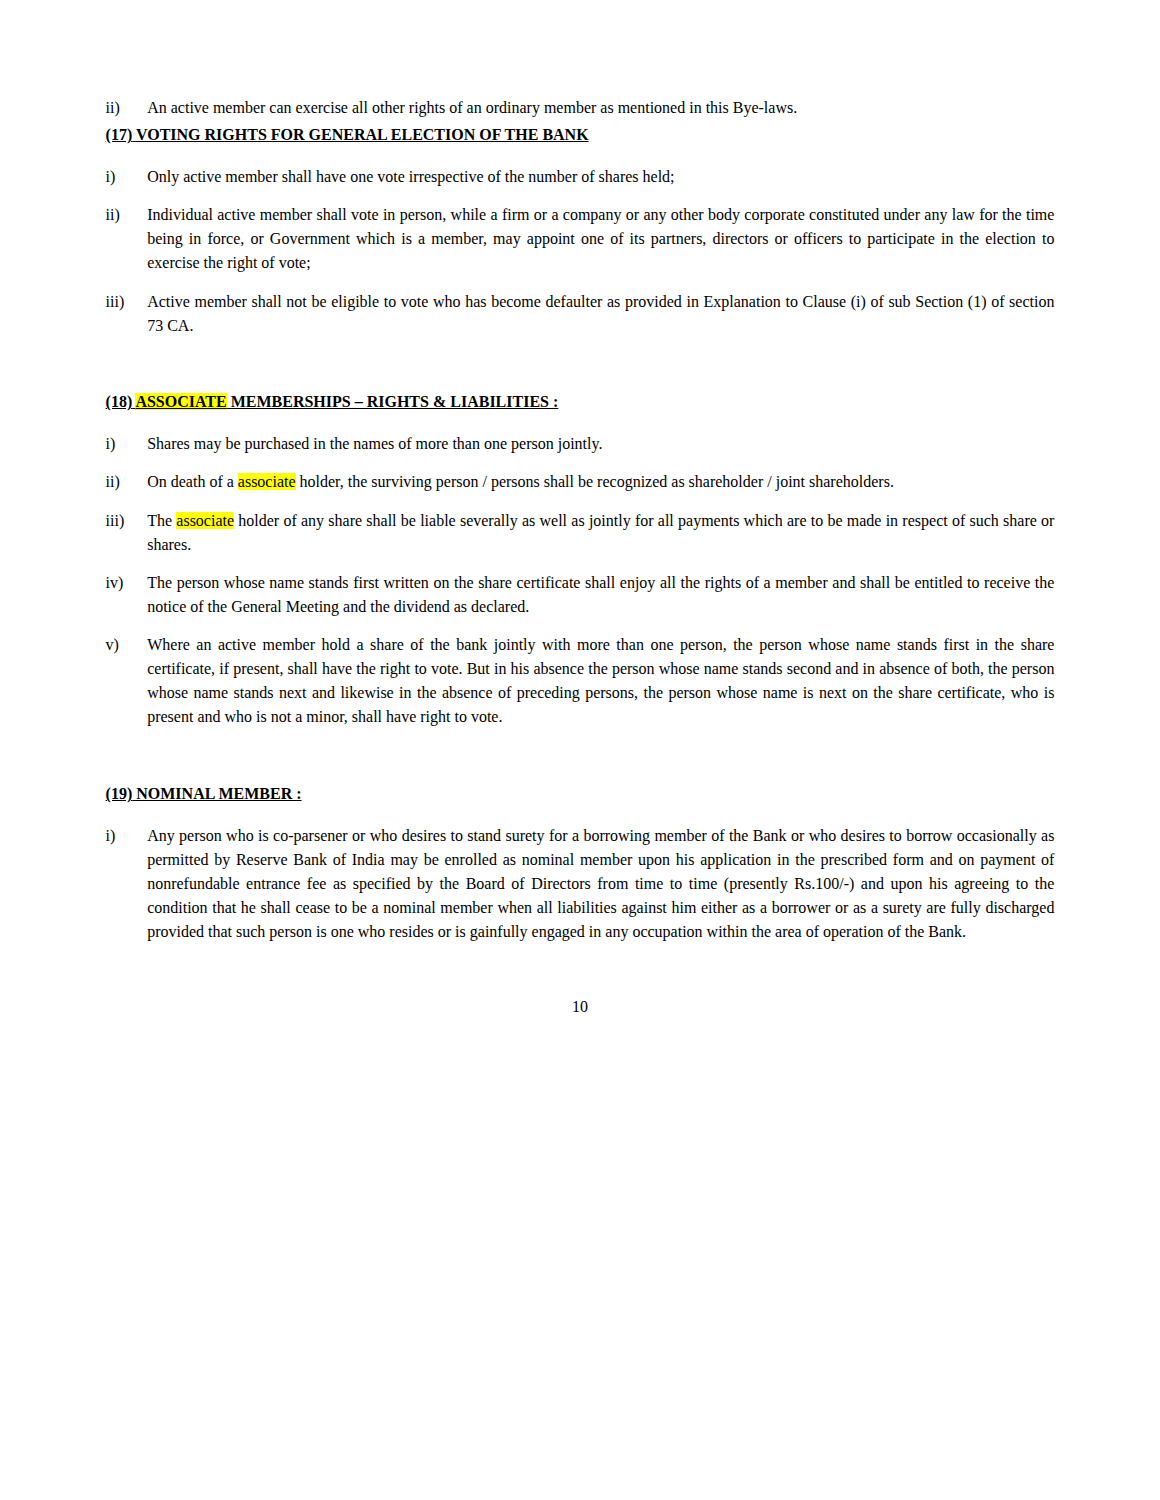ii)
An active member can exercise all other rights of an ordinary member as mentioned in this Bye-laws.
(17) VOTING RIGHTS FOR GENERAL ELECTION OF THE BANK
i)
Only active member shall have one vote irrespective of the number of shares held;
ii)
Individual active member shall vote in person, while a firm or a company or any other body corporate constituted under any law for the time being in force, or Government which is a member, may appoint one of its partners, directors or officers to participate in the election to exercise the right of vote;
iii)
Active member shall not be eligible to vote who has become defaulter as provided in Explanation to Clause (i) of sub Section (1) of section 73 CA.
(18) ASSOCIATE MEMBERSHIPS – RIGHTS & LIABILITIES :
i)
Shares may be purchased in the names of more than one person jointly.
ii)
On death of a associate holder, the surviving person / persons shall be recognized as shareholder / joint shareholders.
iii)
The associate holder of any share shall be liable severally as well as jointly for all payments which are to be made in respect of such share or shares.
iv)
The person whose name stands first written on the share certificate shall enjoy all the rights of a member and shall be entitled to receive the notice of the General Meeting and the dividend as declared.
v)
Where an active member hold a share of the bank jointly with more than one person, the person whose name stands first in the share certificate, if present, shall have the right to vote. But in his absence the person whose name stands second and in absence of both, the person whose name stands next and likewise in the absence of preceding persons, the person whose name is next on the share certificate, who is present and who is not a minor, shall have right to vote.
(19) NOMINAL MEMBER :
i)
Any person who is co-parsener or who desires to stand surety for a borrowing member of the Bank or who desires to borrow occasionally as permitted by Reserve Bank of India may be enrolled as nominal member upon his application in the prescribed form and on payment of nonrefundable entrance fee as specified by the Board of Directors from time to time (presently Rs.100/-) and upon his agreeing to the condition that he shall cease to be a nominal member when all liabilities against him either as a borrower or as a surety are fully discharged provided that such person is one who resides or is gainfully engaged in any occupation within the area of operation of the Bank.
10